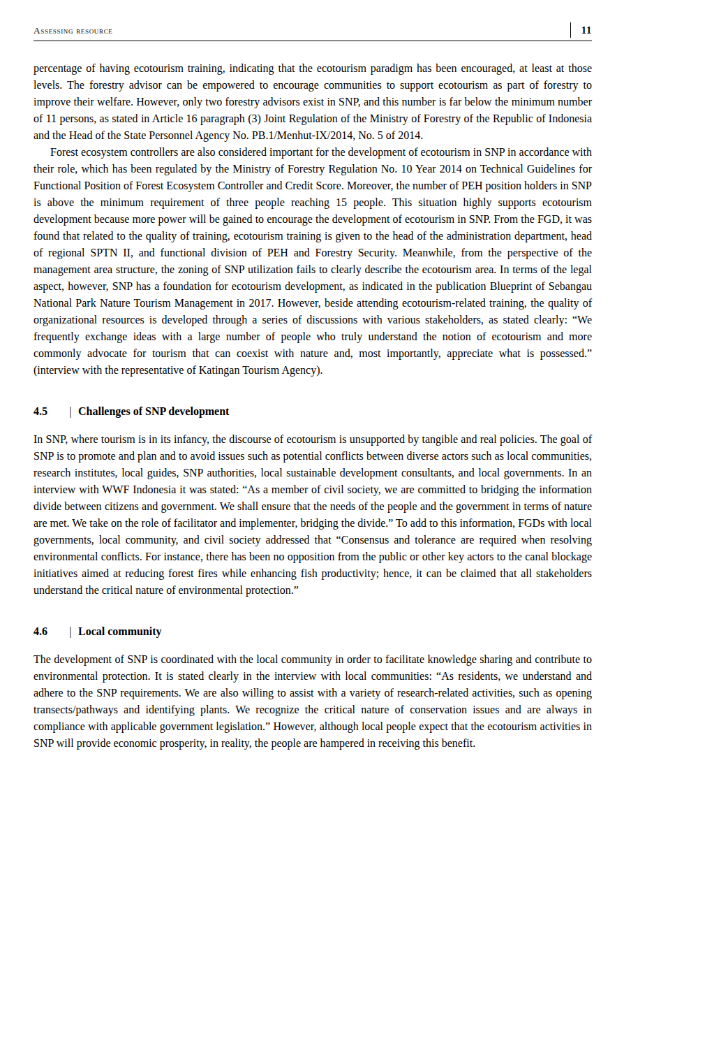Assessing resource 11
percentage of having ecotourism training, indicating that the ecotourism paradigm has been encouraged, at least at those levels. The forestry advisor can be empowered to encourage communities to support ecotourism as part of forestry to improve their welfare. However, only two forestry advisors exist in SNP, and this number is far below the minimum number of 11 persons, as stated in Article 16 paragraph (3) Joint Regulation of the Ministry of Forestry of the Republic of Indonesia and the Head of the State Personnel Agency No. PB.1/Menhut-IX/2014, No. 5 of 2014.
Forest ecosystem controllers are also considered important for the development of ecotourism in SNP in accordance with their role, which has been regulated by the Ministry of Forestry Regulation No. 10 Year 2014 on Technical Guidelines for Functional Position of Forest Ecosystem Controller and Credit Score. Moreover, the number of PEH position holders in SNP is above the minimum requirement of three people reaching 15 people. This situation highly supports ecotourism development because more power will be gained to encourage the development of ecotourism in SNP. From the FGD, it was found that related to the quality of training, ecotourism training is given to the head of the administration department, head of regional SPTN II, and functional division of PEH and Forestry Security. Meanwhile, from the perspective of the management area structure, the zoning of SNP utilization fails to clearly describe the ecotourism area. In terms of the legal aspect, however, SNP has a foundation for ecotourism development, as indicated in the publication Blueprint of Sebangau National Park Nature Tourism Management in 2017. However, beside attending ecotourism-related training, the quality of organizational resources is developed through a series of discussions with various stakeholders, as stated clearly: “We frequently exchange ideas with a large number of people who truly understand the notion of ecotourism and more commonly advocate for tourism that can coexist with nature and, most importantly, appreciate what is possessed.” (interview with the representative of Katingan Tourism Agency).
4.5|Challenges of SNP development
In SNP, where tourism is in its infancy, the discourse of ecotourism is unsupported by tangible and real policies. The goal of SNP is to promote and plan and to avoid issues such as potential conflicts between diverse actors such as local communities, research institutes, local guides, SNP authorities, local sustainable development consultants, and local governments. In an interview with WWF Indonesia it was stated: “As a member of civil society, we are committed to bridging the information divide between citizens and government. We shall ensure that the needs of the people and the government in terms of nature are met. We take on the role of facilitator and implementer, bridging the divide.” To add to this information, FGDs with local governments, local community, and civil society addressed that “Consensus and tolerance are required when resolving environmental conflicts. For instance, there has been no opposition from the public or other key actors to the canal blockage initiatives aimed at reducing forest fires while enhancing fish productivity; hence, it can be claimed that all stakeholders understand the critical nature of environmental protection.”
4.6|Local community
The development of SNP is coordinated with the local community in order to facilitate knowledge sharing and contribute to environmental protection. It is stated clearly in the interview with local communities: “As residents, we understand and adhere to the SNP requirements. We are also willing to assist with a variety of research-related activities, such as opening transects/pathways and identifying plants. We recognize the critical nature of conservation issues and are always in compliance with applicable government legislation.” However, although local people expect that the ecotourism activities in SNP will provide economic prosperity, in reality, the people are hampered in receiving this benefit.